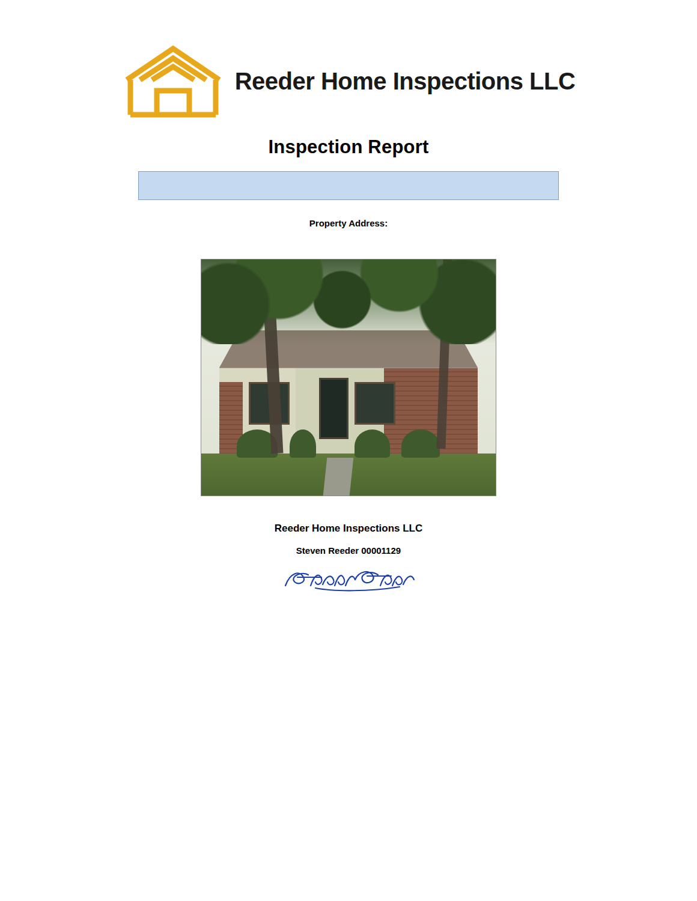Reeder Home Inspections LLC
Inspection Report
Property Address:
Reeder Home Inspections LLC
Steven Reeder 00001129